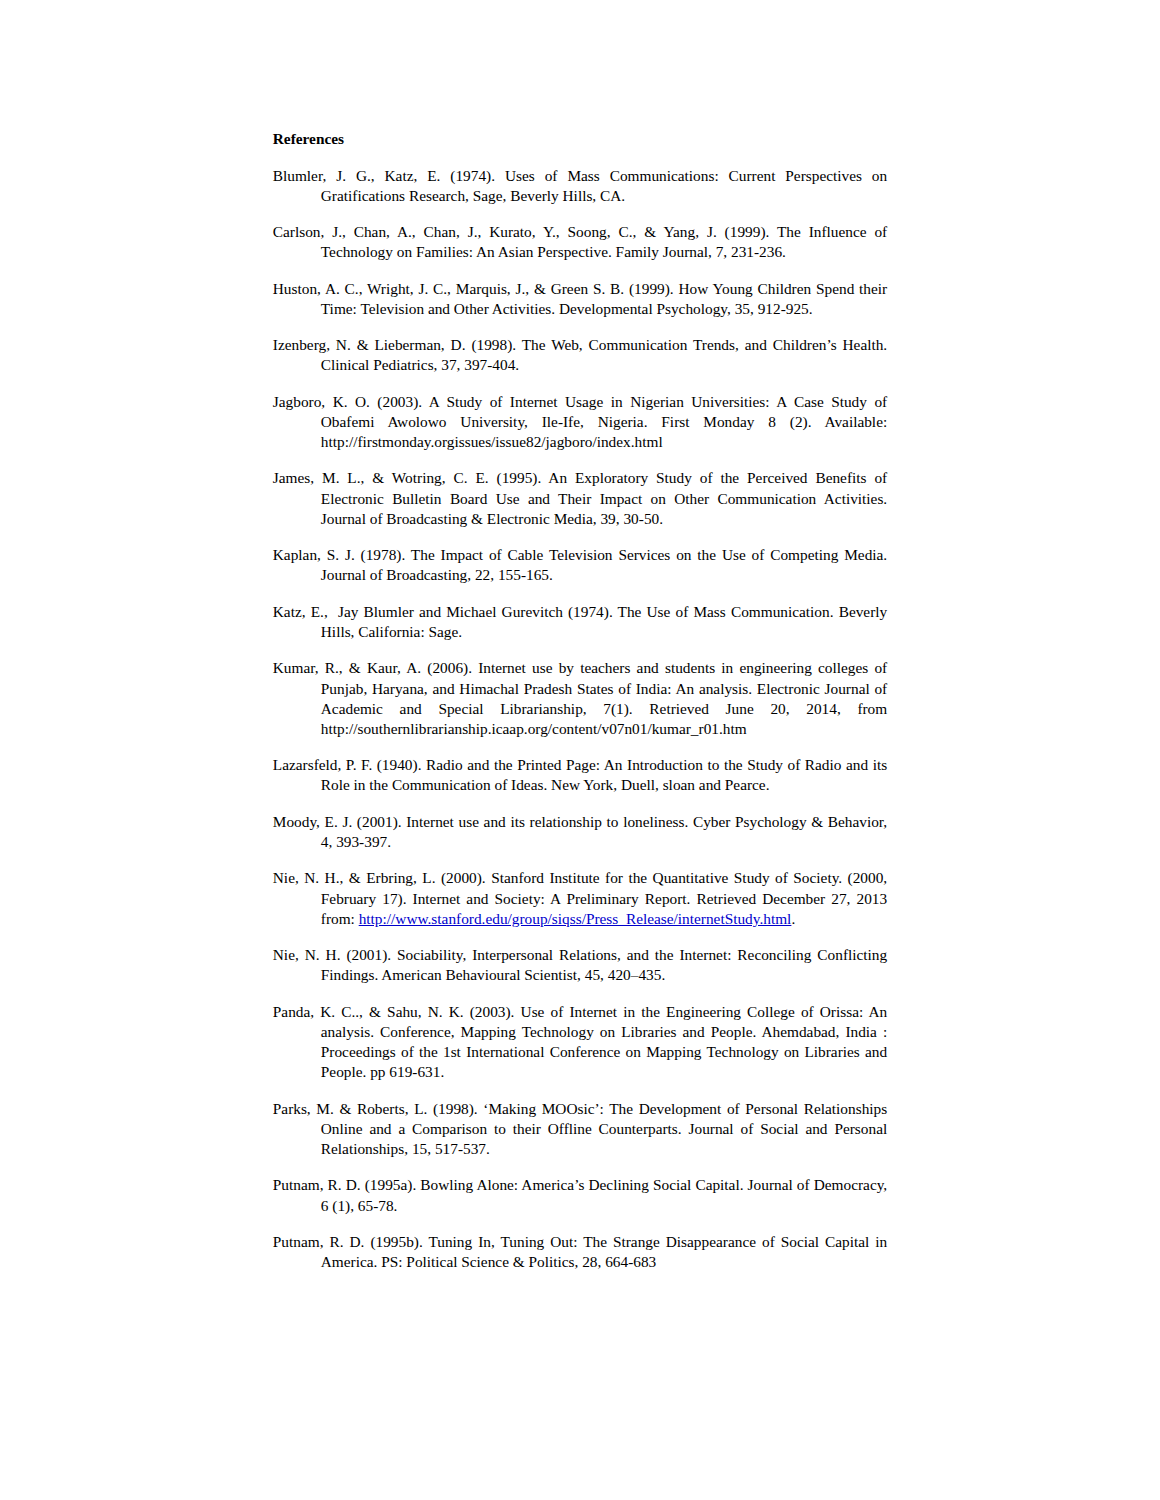References
Blumler, J. G., Katz, E. (1974). Uses of Mass Communications: Current Perspectives on Gratifications Research, Sage, Beverly Hills, CA.
Carlson, J., Chan, A., Chan, J., Kurato, Y., Soong, C., & Yang, J. (1999). The Influence of Technology on Families: An Asian Perspective. Family Journal, 7, 231-236.
Huston, A. C., Wright, J. C., Marquis, J., & Green S. B. (1999). How Young Children Spend their Time: Television and Other Activities. Developmental Psychology, 35, 912-925.
Izenberg, N. & Lieberman, D. (1998). The Web, Communication Trends, and Children’s Health. Clinical Pediatrics, 37, 397-404.
Jagboro, K. O. (2003). A Study of Internet Usage in Nigerian Universities: A Case Study of Obafemi Awolowo University, Ile-Ife, Nigeria. First Monday 8 (2). Available: http://firstmonday.orgissues/issue82/jagboro/index.html
James, M. L., & Wotring, C. E. (1995). An Exploratory Study of the Perceived Benefits of Electronic Bulletin Board Use and Their Impact on Other Communication Activities. Journal of Broadcasting & Electronic Media, 39, 30-50.
Kaplan, S. J. (1978). The Impact of Cable Television Services on the Use of Competing Media. Journal of Broadcasting, 22, 155-165.
Katz, E., Jay Blumler and Michael Gurevitch (1974). The Use of Mass Communication. Beverly Hills, California: Sage.
Kumar, R., & Kaur, A. (2006). Internet use by teachers and students in engineering colleges of Punjab, Haryana, and Himachal Pradesh States of India: An analysis. Electronic Journal of Academic and Special Librarianship, 7(1). Retrieved June 20, 2014, from http://southernlibrarianship.icaap.org/content/v07n01/kumar_r01.htm
Lazarsfeld, P. F. (1940). Radio and the Printed Page: An Introduction to the Study of Radio and its Role in the Communication of Ideas. New York, Duell, sloan and Pearce.
Moody, E. J. (2001). Internet use and its relationship to loneliness. Cyber Psychology & Behavior, 4, 393-397.
Nie, N. H., & Erbring, L. (2000). Stanford Institute for the Quantitative Study of Society. (2000, February 17). Internet and Society: A Preliminary Report. Retrieved December 27, 2013 from: http://www.stanford.edu/group/siqss/Press_Release/internetStudy.html.
Nie, N. H. (2001). Sociability, Interpersonal Relations, and the Internet: Reconciling Conflicting Findings. American Behavioural Scientist, 45, 420–435.
Panda, K. C.., & Sahu, N. K. (2003). Use of Internet in the Engineering College of Orissa: An analysis. Conference, Mapping Technology on Libraries and People. Ahemdabad, India : Proceedings of the 1st International Conference on Mapping Technology on Libraries and People. pp 619-631.
Parks, M. & Roberts, L. (1998). ‘Making MOOsic’: The Development of Personal Relationships Online and a Comparison to their Offline Counterparts. Journal of Social and Personal Relationships, 15, 517-537.
Putnam, R. D. (1995a). Bowling Alone: America’s Declining Social Capital. Journal of Democracy, 6 (1), 65-78.
Putnam, R. D. (1995b). Tuning In, Tuning Out: The Strange Disappearance of Social Capital in America. PS: Political Science & Politics, 28, 664-683